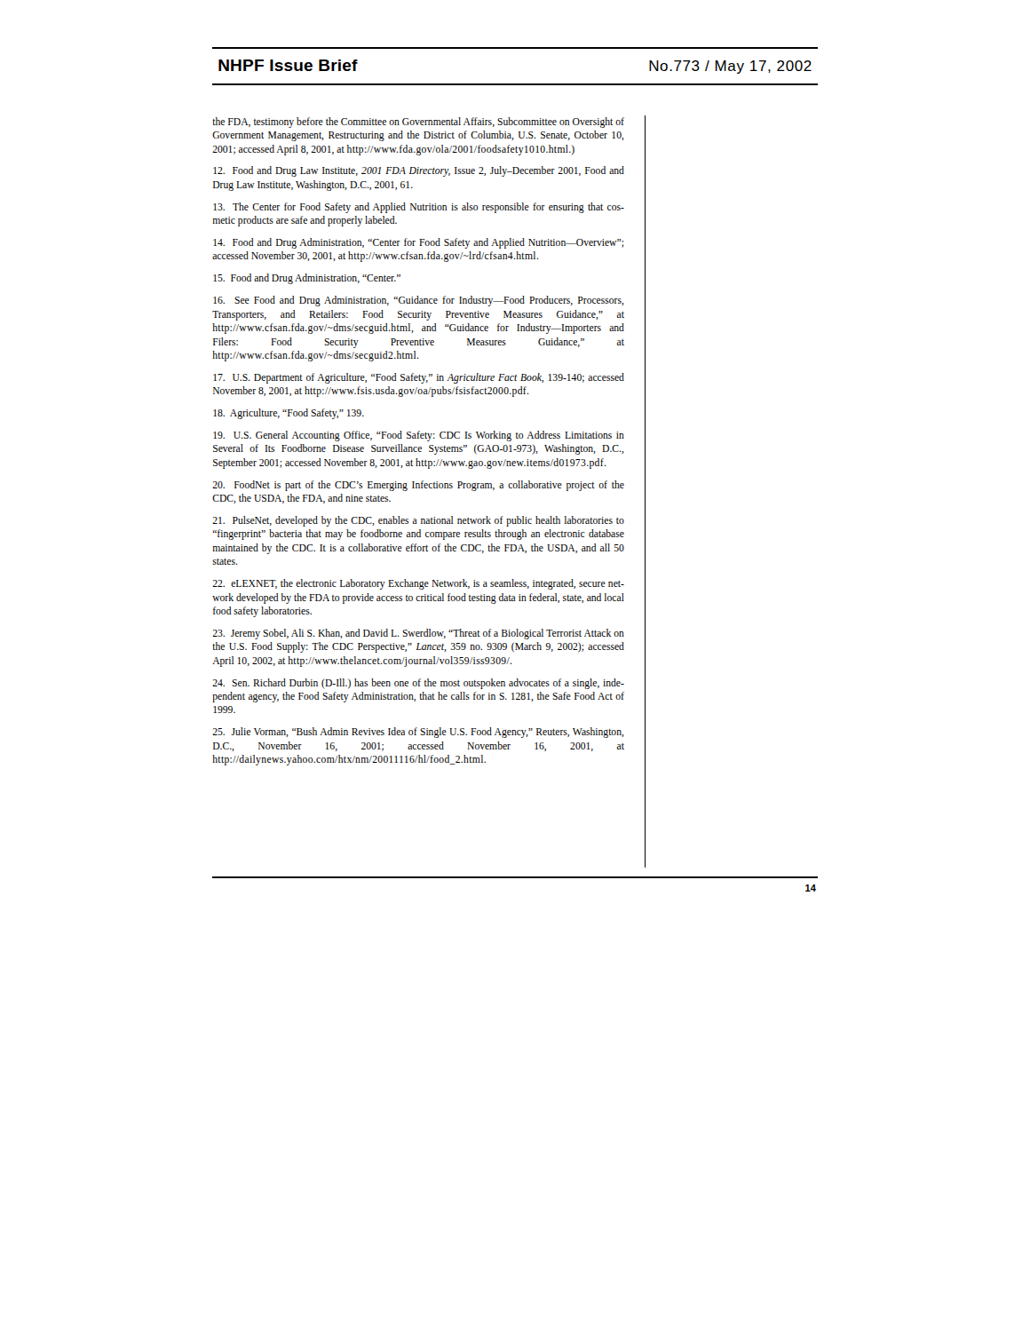NHPF Issue Brief
No.773 / May 17, 2002
the FDA, testimony before the Committee on Governmental Affairs, Subcommittee on Oversight of Government Management, Restructuring and the District of Columbia, U.S. Senate, October 10, 2001; accessed April 8, 2001, at http://www.fda.gov/ola/2001/foodsafety1010.html.)
12. Food and Drug Law Institute, 2001 FDA Directory, Issue 2, July–December 2001, Food and Drug Law Institute, Washington, D.C., 2001, 61.
13. The Center for Food Safety and Applied Nutrition is also responsible for ensuring that cosmetic products are safe and properly labeled.
14. Food and Drug Administration, “Center for Food Safety and Applied Nutrition—Overview”; accessed November 30, 2001, at http://www.cfsan.fda.gov/~lrd/cfsan4.html.
15. Food and Drug Administration, “Center.”
16. See Food and Drug Administration, “Guidance for Industry—Food Producers, Processors, Transporters, and Retailers: Food Security Preventive Measures Guidance,” at http://www.cfsan.fda.gov/~dms/secguid.html, and “Guidance for Industry—Importers and Filers: Food Security Preventive Measures Guidance,” at http://www.cfsan.fda.gov/~dms/secguid2.html.
17. U.S. Department of Agriculture, “Food Safety,” in Agriculture Fact Book, 139-140; accessed November 8, 2001, at http://www.fsis.usda.gov/oa/pubs/fsisfact2000.pdf.
18. Agriculture, “Food Safety,” 139.
19. U.S. General Accounting Office, “Food Safety: CDC Is Working to Address Limitations in Several of Its Foodborne Disease Surveillance Systems” (GAO-01-973), Washington, D.C., September 2001; accessed November 8, 2001, at http://www.gao.gov/new.items/d01973.pdf.
20. FoodNet is part of the CDC’s Emerging Infections Program, a collaborative project of the CDC, the USDA, the FDA, and nine states.
21. PulseNet, developed by the CDC, enables a national network of public health laboratories to “fingerprint” bacteria that may be foodborne and compare results through an electronic database maintained by the CDC. It is a collaborative effort of the CDC, the FDA, the USDA, and all 50 states.
22. eLEXNET, the electronic Laboratory Exchange Network, is a seamless, integrated, secure network developed by the FDA to provide access to critical food testing data in federal, state, and local food safety laboratories.
23. Jeremy Sobel, Ali S. Khan, and David L. Swerdlow, “Threat of a Biological Terrorist Attack on the U.S. Food Supply: The CDC Perspective,” Lancet, 359 no. 9309 (March 9, 2002); accessed April 10, 2002, at http://www.thelancet.com/journal/vol359/iss9309/.
24. Sen. Richard Durbin (D-Ill.) has been one of the most outspoken advocates of a single, independent agency, the Food Safety Administration, that he calls for in S. 1281, the Safe Food Act of 1999.
25. Julie Vorman, “Bush Admin Revives Idea of Single U.S. Food Agency,” Reuters, Washington, D.C., November 16, 2001; accessed November 16, 2001, at http://dailynews.yahoo.com/htx/nm/20011116/hl/food_2.html.
14